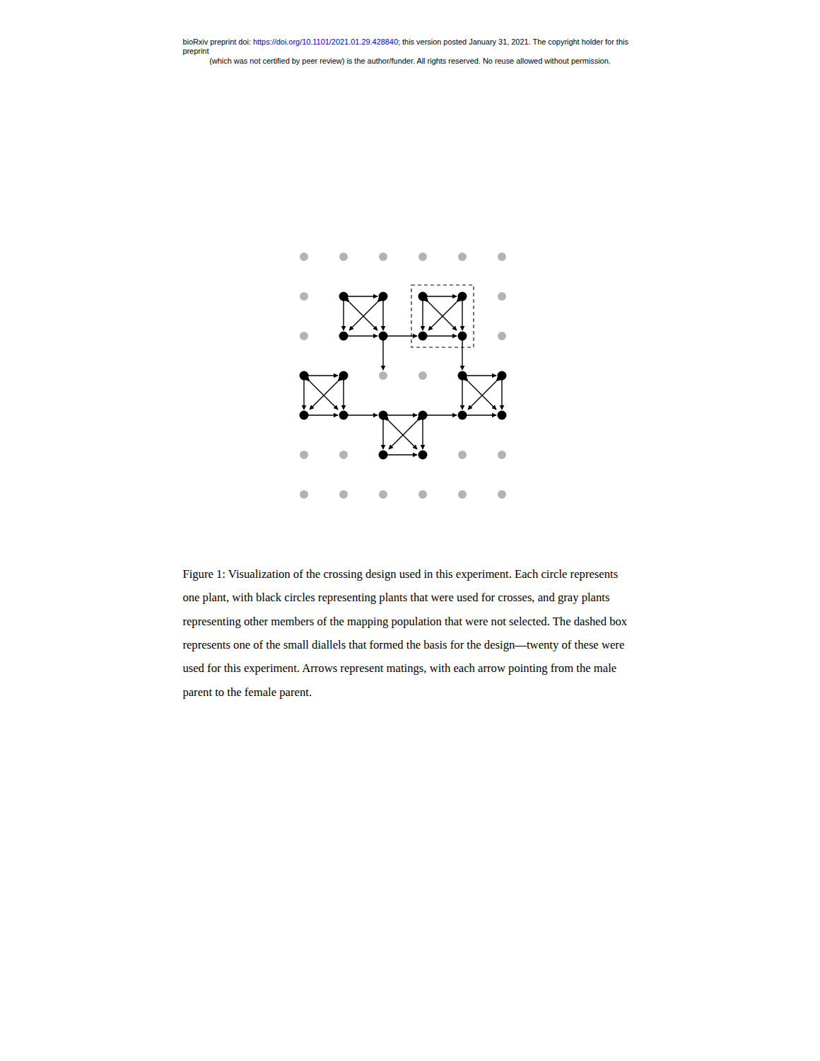bioRxiv preprint doi: https://doi.org/10.1101/2021.01.29.428840; this version posted January 31, 2021. The copyright holder for this preprint (which was not certified by peer review) is the author/funder. All rights reserved. No reuse allowed without permission.
Figure 1: Visualization of the crossing design used in this experiment. Each circle represents one plant, with black circles representing plants that were used for crosses, and gray plants representing other members of the mapping population that were not selected. The dashed box represents one of the small diallels that formed the basis for the design—twenty of these were used for this experiment. Arrows represent matings, with each arrow pointing from the male parent to the female parent.